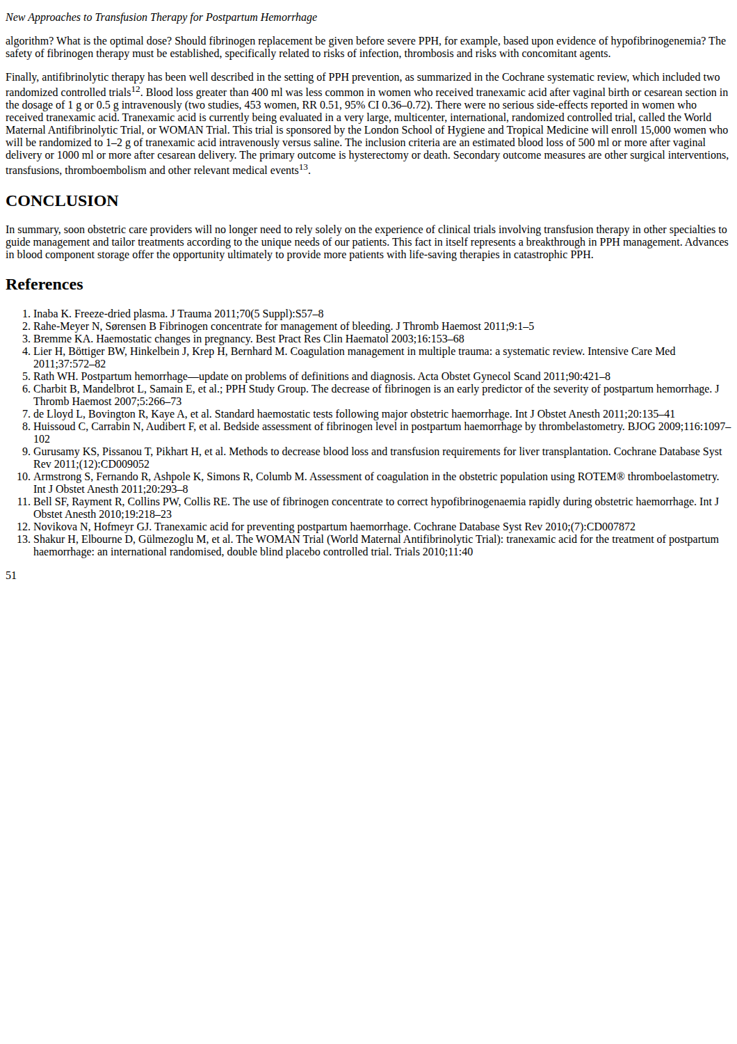New Approaches to Transfusion Therapy for Postpartum Hemorrhage
algorithm? What is the optimal dose? Should fibrinogen replacement be given before severe PPH, for example, based upon evidence of hypofibrinogenemia? The safety of fibrinogen therapy must be established, specifically related to risks of infection, thrombosis and risks with concomitant agents.
Finally, antifibrinolytic therapy has been well described in the setting of PPH prevention, as summarized in the Cochrane systematic review, which included two randomized controlled trials12. Blood loss greater than 400 ml was less common in women who received tranexamic acid after vaginal birth or cesarean section in the dosage of 1 g or 0.5 g intravenously (two studies, 453 women, RR 0.51, 95% CI 0.36–0.72). There were no serious side-effects reported in women who received tranexamic acid. Tranexamic acid is currently being evaluated in a very large, multicenter, international, randomized controlled trial, called the World Maternal Antifibrinolytic Trial, or WOMAN Trial. This trial is sponsored by the London School of Hygiene and Tropical Medicine will enroll 15,000 women who will be randomized to 1–2 g of tranexamic acid intravenously versus saline. The inclusion criteria are an estimated blood loss of 500 ml or more after vaginal delivery or 1000 ml or more after cesarean delivery. The primary outcome is hysterectomy or death. Secondary outcome measures are other surgical interventions, transfusions, thromboembolism and other relevant medical events13.
CONCLUSION
In summary, soon obstetric care providers will no longer need to rely solely on the experience of clinical trials involving transfusion therapy in other specialties to guide management and tailor treatments according to the unique needs of our patients. This fact in itself represents a breakthrough in PPH management. Advances in blood component storage offer the opportunity ultimately to provide more patients with life-saving therapies in catastrophic PPH.
References
Inaba K. Freeze-dried plasma. J Trauma 2011;70(5 Suppl):S57–8
Rahe-Meyer N, Sørensen B Fibrinogen concentrate for management of bleeding. J Thromb Haemost 2011;9:1–5
Bremme KA. Haemostatic changes in pregnancy. Best Pract Res Clin Haematol 2003;16:153–68
Lier H, Böttiger BW, Hinkelbein J, Krep H, Bernhard M. Coagulation management in multiple trauma: a systematic review. Intensive Care Med 2011;37:572–82
Rath WH. Postpartum hemorrhage—update on problems of definitions and diagnosis. Acta Obstet Gynecol Scand 2011;90:421–8
Charbit B, Mandelbrot L, Samain E, et al.; PPH Study Group. The decrease of fibrinogen is an early predictor of the severity of postpartum hemorrhage. J Thromb Haemost 2007;5:266–73
de Lloyd L, Bovington R, Kaye A, et al. Standard haemostatic tests following major obstetric haemorrhage. Int J Obstet Anesth 2011;20:135–41
Huissoud C, Carrabin N, Audibert F, et al. Bedside assessment of fibrinogen level in postpartum haemorrhage by thrombelastometry. BJOG 2009;116:1097–102
Gurusamy KS, Pissanou T, Pikhart H, et al. Methods to decrease blood loss and transfusion requirements for liver transplantation. Cochrane Database Syst Rev 2011;(12):CD009052
Armstrong S, Fernando R, Ashpole K, Simons R, Columb M. Assessment of coagulation in the obstetric population using ROTEM® thromboelastometry. Int J Obstet Anesth 2011;20:293–8
Bell SF, Rayment R, Collins PW, Collis RE. The use of fibrinogen concentrate to correct hypofibrinogenaemia rapidly during obstetric haemorrhage. Int J Obstet Anesth 2010;19:218–23
Novikova N, Hofmeyr GJ. Tranexamic acid for preventing postpartum haemorrhage. Cochrane Database Syst Rev 2010;(7):CD007872
Shakur H, Elbourne D, Gülmezoglu M, et al. The WOMAN Trial (World Maternal Antifibrinolytic Trial): tranexamic acid for the treatment of postpartum haemorrhage: an international randomised, double blind placebo controlled trial. Trials 2010;11:40
51